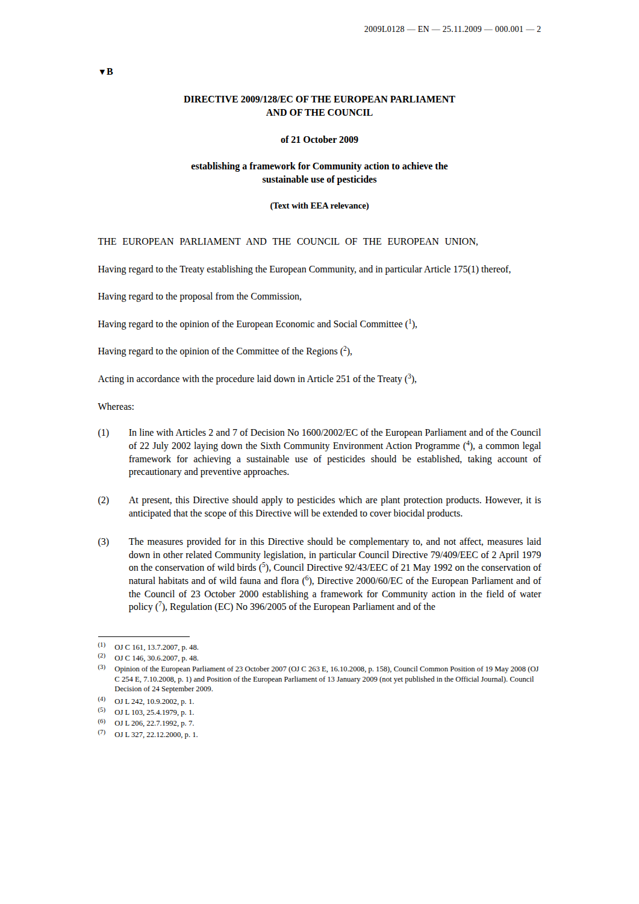2009L0128 — EN — 25.11.2009 — 000.001 — 2
▼B
DIRECTIVE 2009/128/EC OF THE EUROPEAN PARLIAMENT AND OF THE COUNCIL
of 21 October 2009
establishing a framework for Community action to achieve the sustainable use of pesticides
(Text with EEA relevance)
THE EUROPEAN PARLIAMENT AND THE COUNCIL OF THE EUROPEAN UNION,
Having regard to the Treaty establishing the European Community, and in particular Article 175(1) thereof,
Having regard to the proposal from the Commission,
Having regard to the opinion of the European Economic and Social Committee (1),
Having regard to the opinion of the Committee of the Regions (2),
Acting in accordance with the procedure laid down in Article 251 of the Treaty (3),
Whereas:
In line with Articles 2 and 7 of Decision No 1600/2002/EC of the European Parliament and of the Council of 22 July 2002 laying down the Sixth Community Environment Action Programme (4), a common legal framework for achieving a sustainable use of pesticides should be established, taking account of precautionary and preventive approaches.
At present, this Directive should apply to pesticides which are plant protection products. However, it is anticipated that the scope of this Directive will be extended to cover biocidal products.
The measures provided for in this Directive should be complementary to, and not affect, measures laid down in other related Community legislation, in particular Council Directive 79/409/EEC of 2 April 1979 on the conservation of wild birds (5), Council Directive 92/43/EEC of 21 May 1992 on the conservation of natural habitats and of wild fauna and flora (6), Directive 2000/60/EC of the European Parliament and of the Council of 23 October 2000 establishing a framework for Community action in the field of water policy (7), Regulation (EC) No 396/2005 of the European Parliament and of the
OJ C 161, 13.7.2007, p. 48.
OJ C 146, 30.6.2007, p. 48.
Opinion of the European Parliament of 23 October 2007 (OJ C 263 E, 16.10.2008, p. 158), Council Common Position of 19 May 2008 (OJ C 254 E, 7.10.2008, p. 1) and Position of the European Parliament of 13 January 2009 (not yet published in the Official Journal). Council Decision of 24 September 2009.
OJ L 242, 10.9.2002, p. 1.
OJ L 103, 25.4.1979, p. 1.
OJ L 206, 22.7.1992, p. 7.
OJ L 327, 22.12.2000, p. 1.